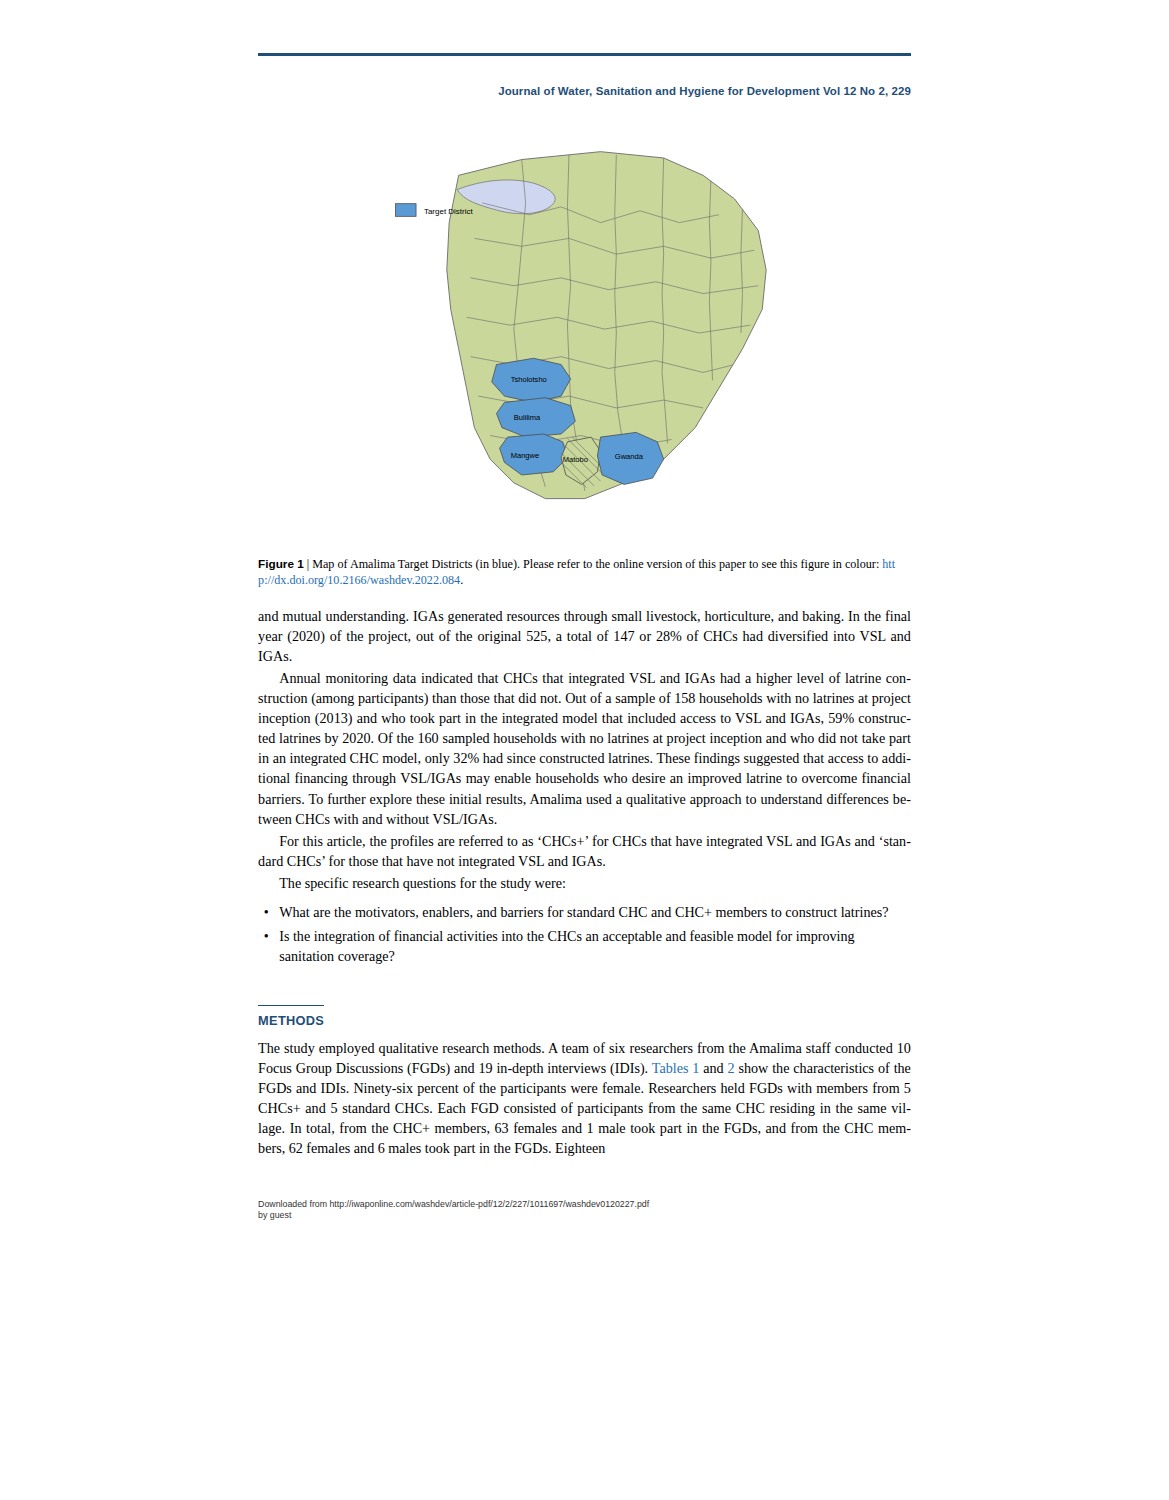Journal of Water, Sanitation and Hygiene for Development Vol 12 No 2, 229
Target District Tsholotsho Bulilima Mangwe Matobo Gwanda
Figure 1 | Map of Amalima Target Districts (in blue). Please refer to the online version of this paper to see this figure in colour: http://dx.doi.org/10.2166/washdev.2022.084.
and mutual understanding. IGAs generated resources through small livestock, horticulture, and baking. In the final year (2020) of the project, out of the original 525, a total of 147 or 28% of CHCs had diversified into VSL and IGAs.
Annual monitoring data indicated that CHCs that integrated VSL and IGAs had a higher level of latrine construction (among participants) than those that did not. Out of a sample of 158 households with no latrines at project inception (2013) and who took part in the integrated model that included access to VSL and IGAs, 59% constructed latrines by 2020. Of the 160 sampled households with no latrines at project inception and who did not take part in an integrated CHC model, only 32% had since constructed latrines. These findings suggested that access to additional financing through VSL/IGAs may enable households who desire an improved latrine to overcome financial barriers. To further explore these initial results, Amalima used a qualitative approach to understand differences between CHCs with and without VSL/IGAs.
For this article, the profiles are referred to as ‘CHCs+’ for CHCs that have integrated VSL and IGAs and ‘standard CHCs’ for those that have not integrated VSL and IGAs.
The specific research questions for the study were:
What are the motivators, enablers, and barriers for standard CHC and CHC+ members to construct latrines?
Is the integration of financial activities into the CHCs an acceptable and feasible model for improving sanitation coverage?
METHODS
The study employed qualitative research methods. A team of six researchers from the Amalima staff conducted 10 Focus Group Discussions (FGDs) and 19 in-depth interviews (IDIs). Tables 1 and 2 show the characteristics of the FGDs and IDIs. Ninety-six percent of the participants were female. Researchers held FGDs with members from 5 CHCs+ and 5 standard CHCs. Each FGD consisted of participants from the same CHC residing in the same village. In total, from the CHC+ members, 63 females and 1 male took part in the FGDs, and from the CHC members, 62 females and 6 males took part in the FGDs. Eighteen
Downloaded from http://iwaponline.com/washdev/article-pdf/12/2/227/1011697/washdev0120227.pdf
by guest